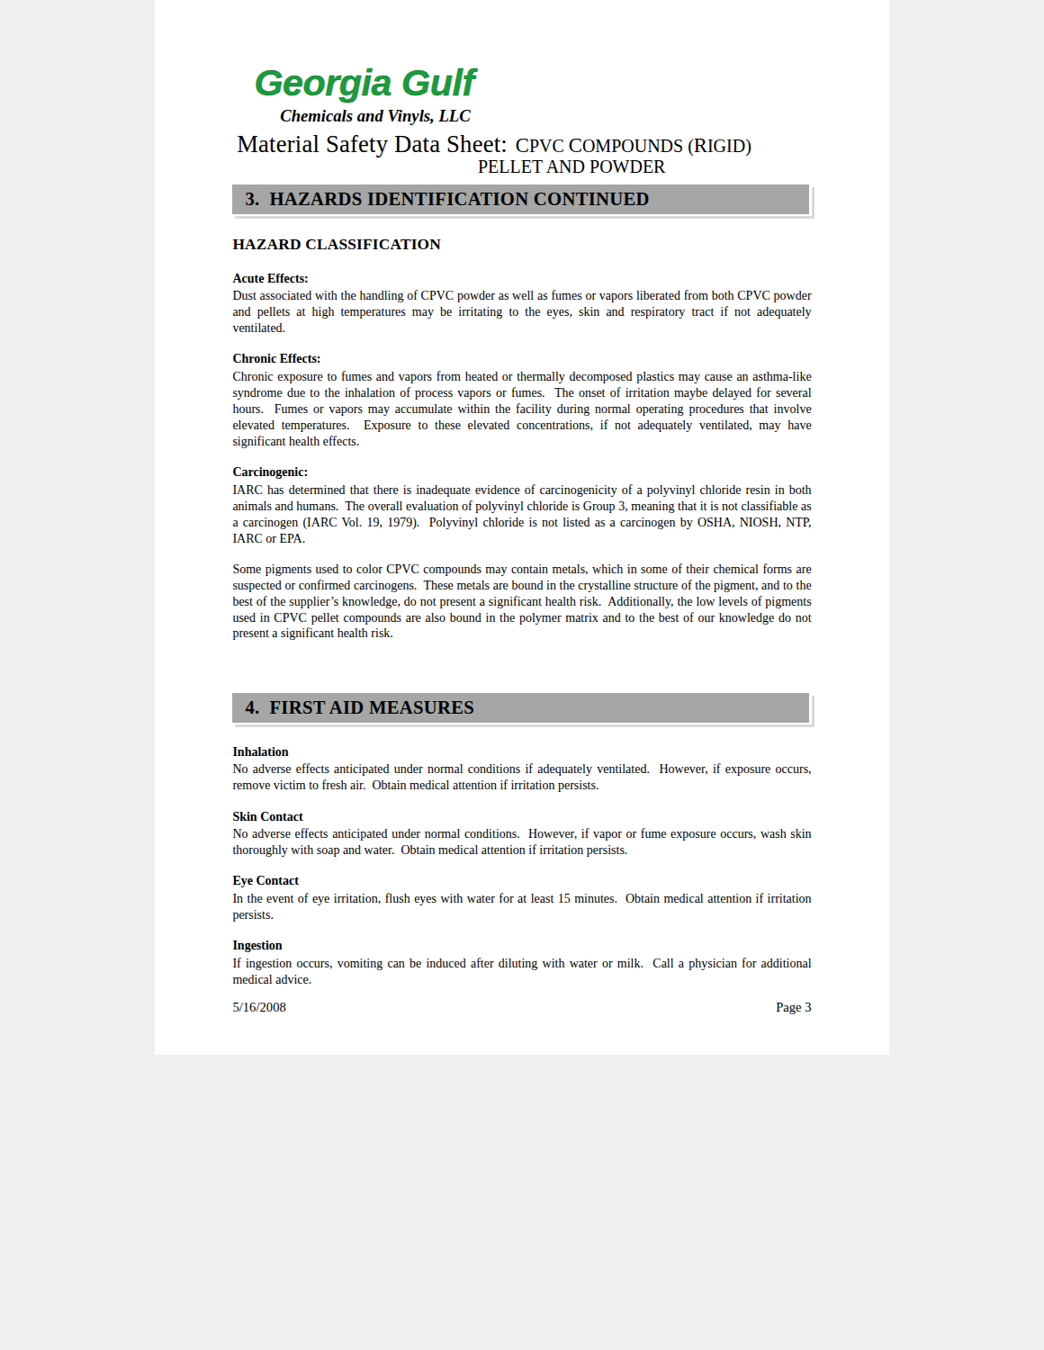Georgia Gulf
Chemicals and Vinyls, LLC
Material Safety Data Sheet: CPVC COMPOUNDS (RIGID) PELLET AND POWDER
3. HAZARDS IDENTIFICATION CONTINUED
HAZARD CLASSIFICATION
Acute Effects:
Dust associated with the handling of CPVC powder as well as fumes or vapors liberated from both CPVC powder and pellets at high temperatures may be irritating to the eyes, skin and respiratory tract if not adequately ventilated.
Chronic Effects:
Chronic exposure to fumes and vapors from heated or thermally decomposed plastics may cause an asthma-like syndrome due to the inhalation of process vapors or fumes. The onset of irritation maybe delayed for several hours. Fumes or vapors may accumulate within the facility during normal operating procedures that involve elevated temperatures. Exposure to these elevated concentrations, if not adequately ventilated, may have significant health effects.
Carcinogenic:
IARC has determined that there is inadequate evidence of carcinogenicity of a polyvinyl chloride resin in both animals and humans. The overall evaluation of polyvinyl chloride is Group 3, meaning that it is not classifiable as a carcinogen (IARC Vol. 19, 1979). Polyvinyl chloride is not listed as a carcinogen by OSHA, NIOSH, NTP, IARC or EPA.
Some pigments used to color CPVC compounds may contain metals, which in some of their chemical forms are suspected or confirmed carcinogens. These metals are bound in the crystalline structure of the pigment, and to the best of the supplier’s knowledge, do not present a significant health risk. Additionally, the low levels of pigments used in CPVC pellet compounds are also bound in the polymer matrix and to the best of our knowledge do not present a significant health risk.
4. FIRST AID MEASURES
Inhalation
No adverse effects anticipated under normal conditions if adequately ventilated. However, if exposure occurs, remove victim to fresh air. Obtain medical attention if irritation persists.
Skin Contact
No adverse effects anticipated under normal conditions. However, if vapor or fume exposure occurs, wash skin thoroughly with soap and water. Obtain medical attention if irritation persists.
Eye Contact
In the event of eye irritation, flush eyes with water for at least 15 minutes. Obtain medical attention if irritation persists.
Ingestion
If ingestion occurs, vomiting can be induced after diluting with water or milk. Call a physician for additional medical advice.
5/16/2008 Page 3